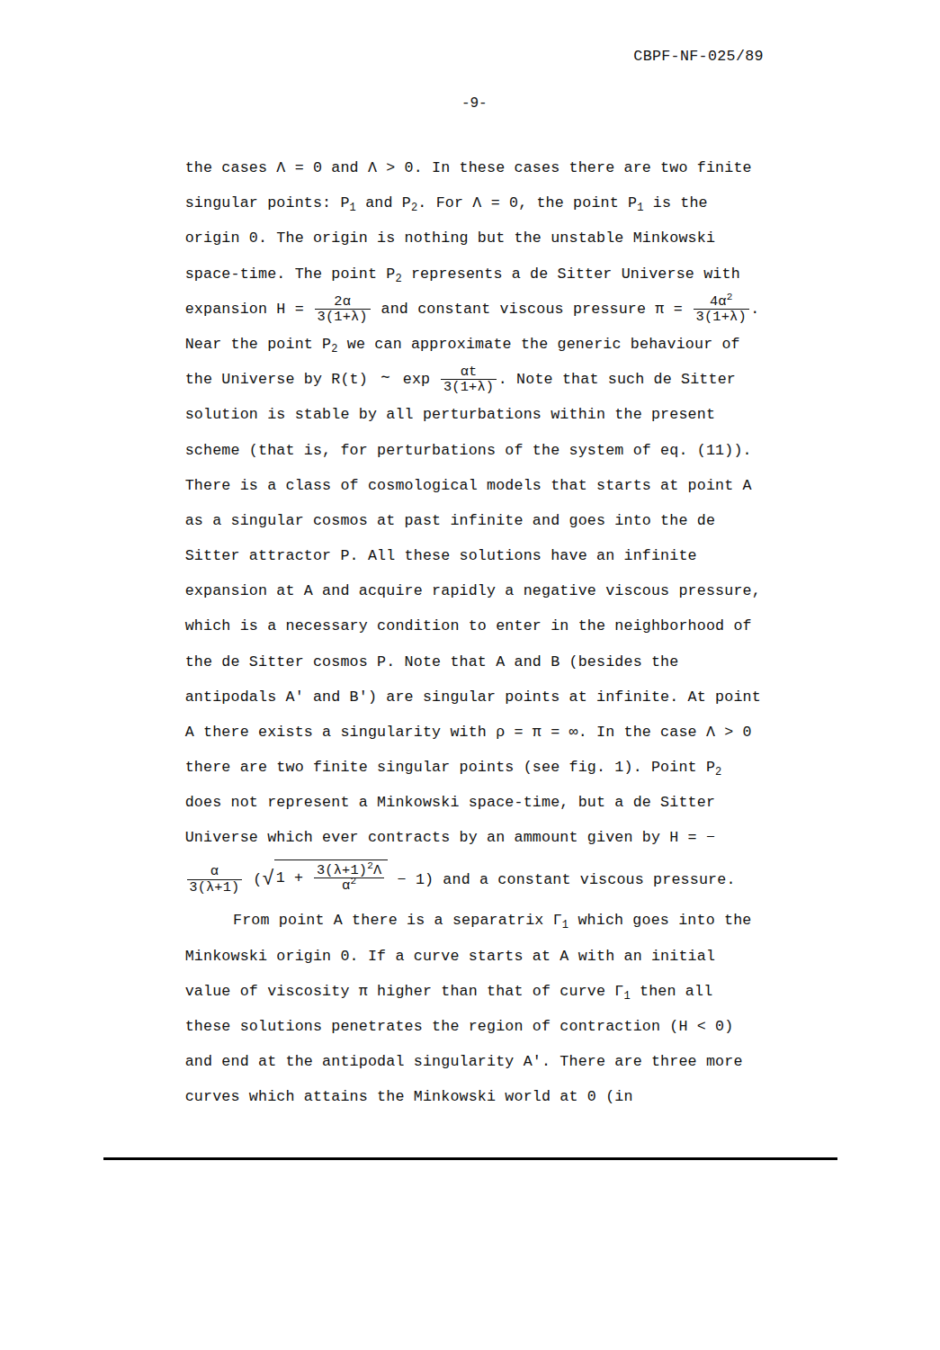CBPF-NF-025/89
-9-
     
the cases Λ = 0 and Λ > 0. In these cases there are two finite singular points: P1 and P2. For Λ = 0, the point P1 is the origin 0. The origin is nothing but the unstable Minkowski space-time. The point P2 represents a de Sitter Universe with expansion H = 2α 3(1+λ) and constant viscous pressure π = 4α23(1+λ). Near the point P2 we can approximate the generic behaviour of the Universe by R(t) ∼ exp αt 3(1+λ). Note that such de Sitter solution is stable by all perturbations within the present scheme (that is, for perturbations of the system of eq. (11)). There is a class of cosmological models that starts at point A as a singular cosmos at past infinite and goes into the de Sitter attractor P. All these solutions have an infinite expansion at A and acquire rapidly a negative viscous pressure, which is a necessary condition to enter in the neighborhood of the de Sitter cosmos P. Note that A and B (besides the antipodals A' and B') are singular points at infinite. At point A there exists a singularity with ρ = π = ∞. In the case Λ > 0 there are two finite singular points (see fig. 1). Point P2 does not represent a Minkowski space-time, but a de Sitter Universe which ever contracts by an ammount given by H = − α 3(λ+1) (√1 + 3(λ+1)2Λ α2 − 1) and a constant viscous pressure.
From point A there is a separatrix Γ1 which goes into the Minkowski origin 0. If a curve starts at A with an initial value of viscosity π higher than that of curve Γ1 then all these solutions penetrates the region of contraction (H < 0) and end at the antipodal singularity A'. There are three more curves which attains the Minkowski world at 0 (in